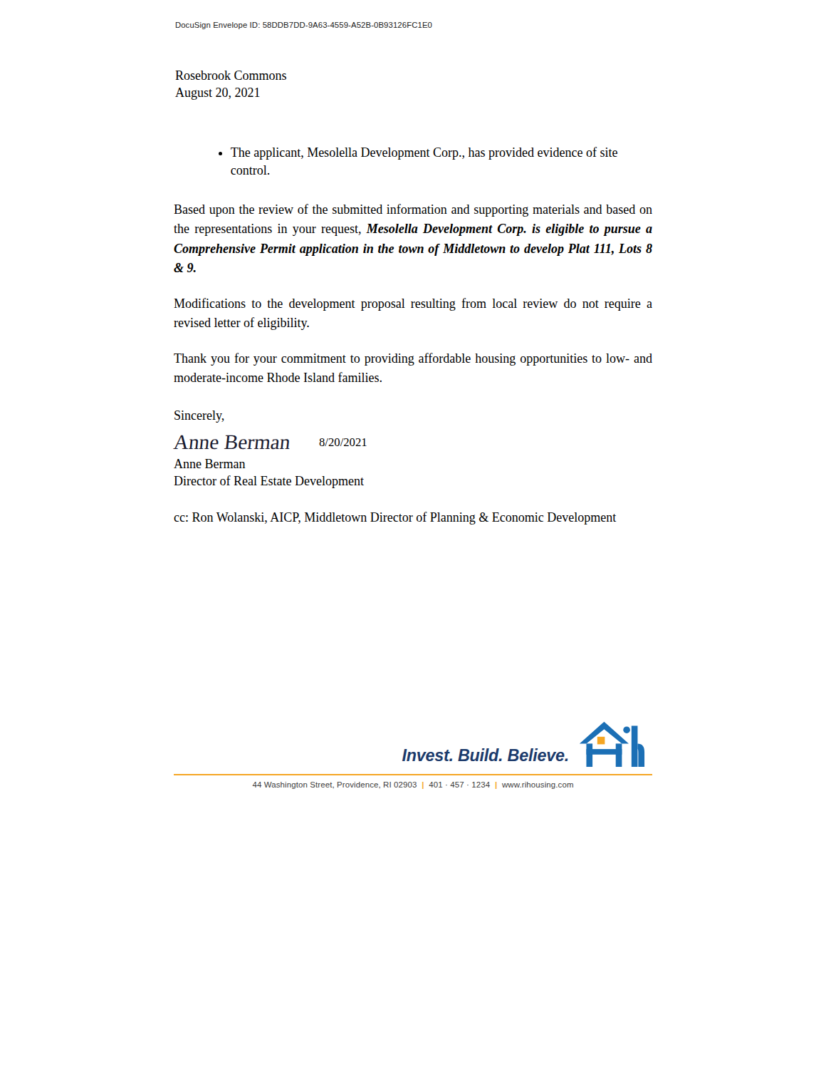DocuSign Envelope ID: 58DDB7DD-9A63-4559-A52B-0B93126FC1E0
Rosebrook Commons
August 20, 2021
The applicant, Mesolella Development Corp., has provided evidence of site control.
Based upon the review of the submitted information and supporting materials and based on the representations in your request, Mesolella Development Corp. is eligible to pursue a Comprehensive Permit application in the town of Middletown to develop Plat 111, Lots 8 & 9.
Modifications to the development proposal resulting from local review do not require a revised letter of eligibility.
Thank you for your commitment to providing affordable housing opportunities to low- and moderate-income Rhode Island families.
Sincerely,
Anne Berman 8/20/2021
Anne Berman
Director of Real Estate Development
cc: Ron Wolanski, AICP, Middletown Director of Planning & Economic Development
Invest. Build. Believe.
44 Washington Street, Providence, RI 02903|401 · 457 · 1234|www.rihousing.com